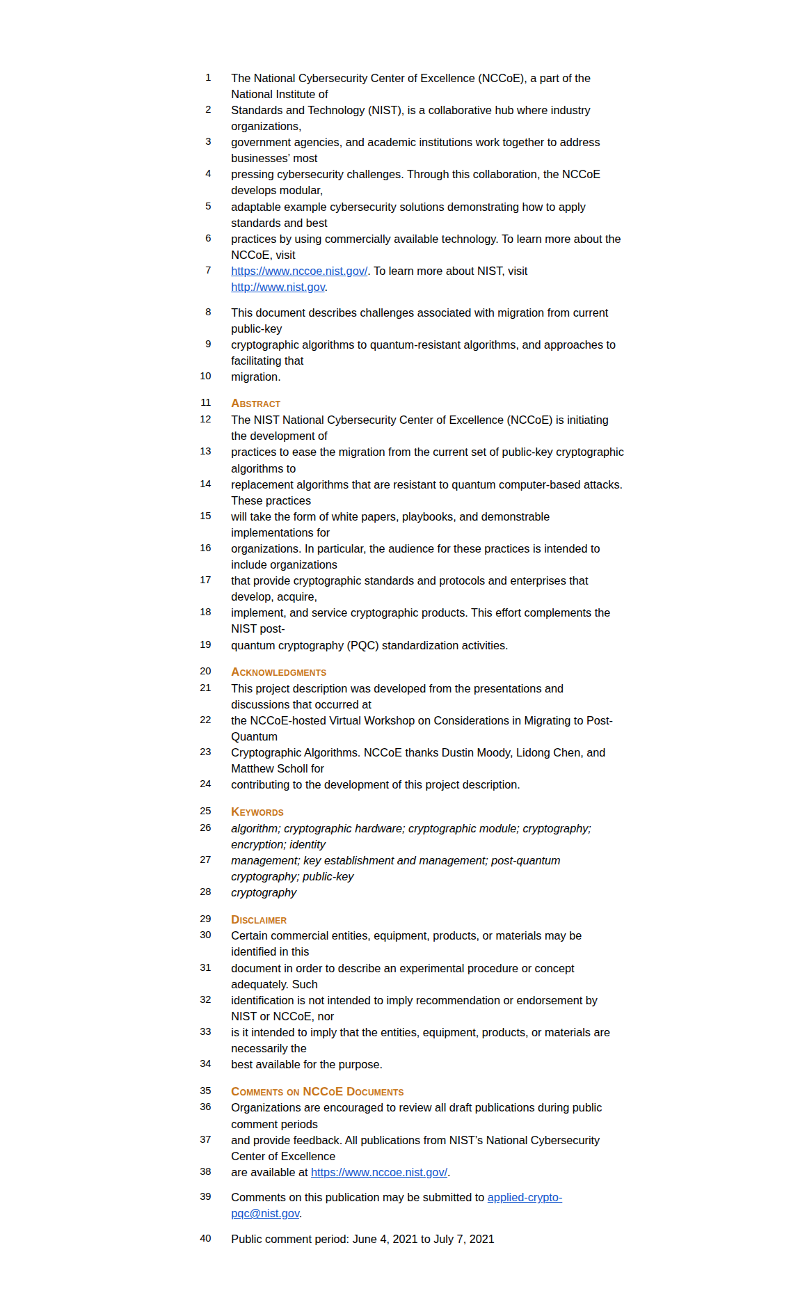1
The National Cybersecurity Center of Excellence (NCCoE), a part of the National Institute of
2
Standards and Technology (NIST), is a collaborative hub where industry organizations,
3
government agencies, and academic institutions work together to address businesses’ most
4
pressing cybersecurity challenges. Through this collaboration, the NCCoE develops modular,
5
adaptable example cybersecurity solutions demonstrating how to apply standards and best
6
practices by using commercially available technology. To learn more about the NCCoE, visit
7
https://www.nccoe.nist.gov/. To learn more about NIST, visit http://www.nist.gov.
8
This document describes challenges associated with migration from current public-key
9
cryptographic algorithms to quantum-resistant algorithms, and approaches to facilitating that
10
migration.
11
Abstract
12
The NIST National Cybersecurity Center of Excellence (NCCoE) is initiating the development of
13
practices to ease the migration from the current set of public-key cryptographic algorithms to
14
replacement algorithms that are resistant to quantum computer-based attacks. These practices
15
will take the form of white papers, playbooks, and demonstrable implementations for
16
organizations. In particular, the audience for these practices is intended to include organizations
17
that provide cryptographic standards and protocols and enterprises that develop, acquire,
18
implement, and service cryptographic products. This effort complements the NIST post-
19
quantum cryptography (PQC) standardization activities.
20
Acknowledgments
21
This project description was developed from the presentations and discussions that occurred at
22
the NCCoE-hosted Virtual Workshop on Considerations in Migrating to Post-Quantum
23
Cryptographic Algorithms. NCCoE thanks Dustin Moody, Lidong Chen, and Matthew Scholl for
24
contributing to the development of this project description.
25
Keywords
26
algorithm; cryptographic hardware; cryptographic module; cryptography; encryption; identity
27
management; key establishment and management; post-quantum cryptography; public-key
28
cryptography
29
Disclaimer
30
Certain commercial entities, equipment, products, or materials may be identified in this
31
document in order to describe an experimental procedure or concept adequately. Such
32
identification is not intended to imply recommendation or endorsement by NIST or NCCoE, nor
33
is it intended to imply that the entities, equipment, products, or materials are necessarily the
34
best available for the purpose.
35
Comments on NCCoE Documents
36
Organizations are encouraged to review all draft publications during public comment periods
37
and provide feedback. All publications from NIST’s National Cybersecurity Center of Excellence
38
are available at https://www.nccoe.nist.gov/.
39
Comments on this publication may be submitted to applied-crypto-pqc@nist.gov.
40
Public comment period: June 4, 2021 to July 7, 2021